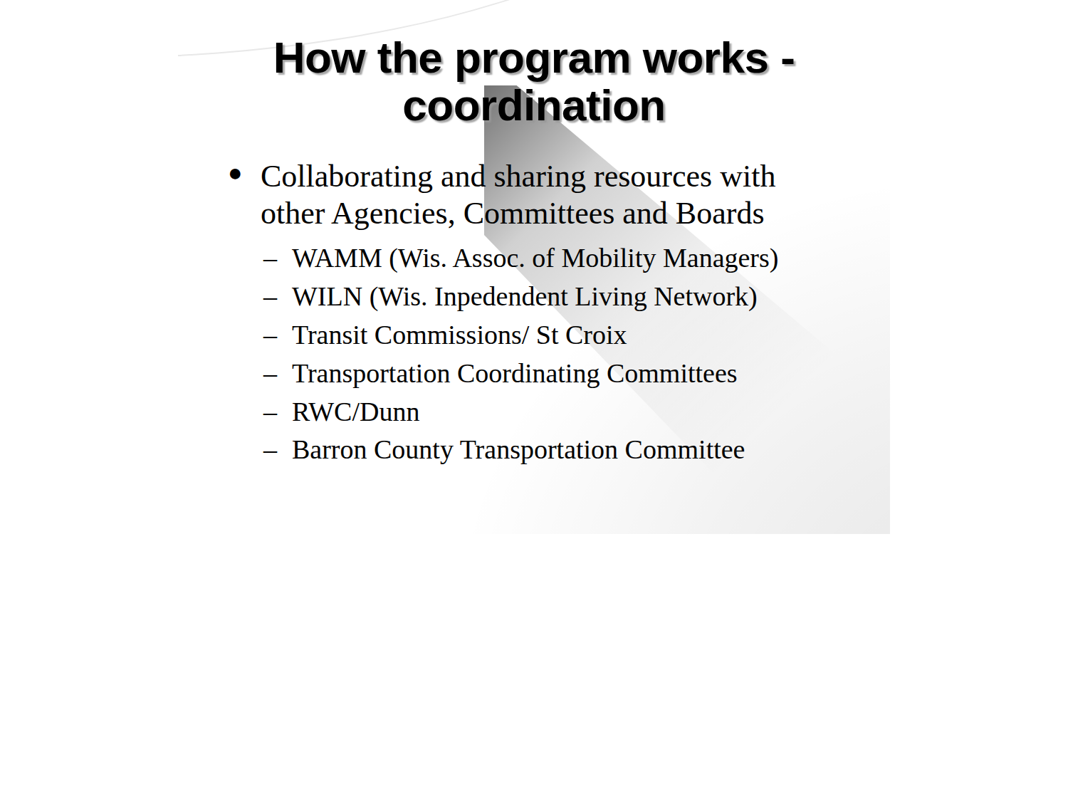How the program works - coordination
Collaborating and sharing resources with other Agencies, Committees and Boards
WAMM (Wis. Assoc. of Mobility Managers)
WILN (Wis. Inpedendent Living Network)
Transit Commissions/ St Croix
Transportation Coordinating Committees
RWC/Dunn
Barron County Transportation Committee